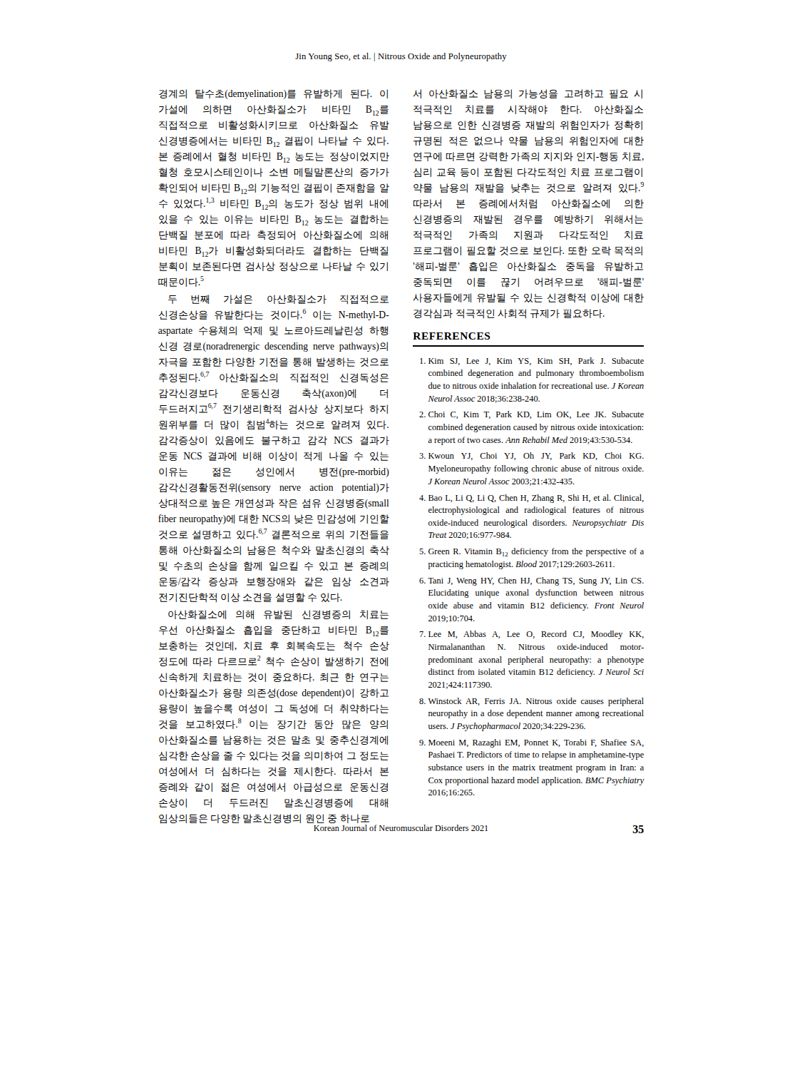Jin Young Seo, et al. | Nitrous Oxide and Polyneuropathy
경계의 탈수초(demyelination)를 유발하게 된다. 이 가설에 의하면 아산화질소가 비타민 B12를 직접적으로 비활성화시키므로 아산화질소 유발 신경병증에서는 비타민 B12 결핍이 나타날 수 있다. 본 증례에서 혈청 비타민 B12 농도는 정상이었지만 혈청 호모시스테인이나 소변 메틸말론산의 증가가 확인되어 비타민 B12의 기능적인 결핍이 존재함을 알 수 있었다.1,3 비타민 B12의 농도가 정상 범위 내에 있을 수 있는 이유는 비타민 B12 농도는 결합하는 단백질 분포에 따라 측정되어 아산화질소에 의해 비타민 B12가 비활성화되더라도 결합하는 단백질 분획이 보존된다면 검사상 정상으로 나타날 수 있기 때문이다.5
두 번째 가설은 아산화질소가 직접적으로 신경손상을 유발한다는 것이다.6 이는 N-methyl-D-aspartate 수용체의 억제 및 노르아드레날린성 하행 신경 경로(noradrenergic descending nerve pathways)의 자극을 포함한 다양한 기전을 통해 발생하는 것으로 추정된다.6,7 아산화질소의 직접적인 신경독성은 감각신경보다 운동신경 축삭(axon)에 더 두드러지고6,7 전기생리학적 검사상 상지보다 하지 원위부를 더 많이 침범4하는 것으로 알려져 있다. 감각증상이 있음에도 불구하고 감각 NCS 결과가 운동 NCS 결과에 비해 이상이 적게 나올 수 있는 이유는 젊은 성인에서 병전(pre-morbid) 감각신경활동전위(sensory nerve action potential)가 상대적으로 높은 개연성과 작은 섬유 신경병증(small fiber neuropathy)에 대한 NCS의 낮은 민감성에 기인할 것으로 설명하고 있다.6,7 결론적으로 위의 기전들을 통해 아산화질소의 남용은 척수와 말초신경의 축삭 및 수초의 손상을 함께 일으킬 수 있고 본 증례의 운동/감각 증상과 보행장애와 같은 임상 소견과 전기진단학적 이상 소견을 설명할 수 있다.
아산화질소에 의해 유발된 신경병증의 치료는 우선 아산화질소 흡입을 중단하고 비타민 B12를 보충하는 것인데, 치료 후 회복속도는 척수 손상 정도에 따라 다르므로2 척수 손상이 발생하기 전에 신속하게 치료하는 것이 중요하다. 최근 한 연구는 아산화질소가 용량 의존성(dose dependent)이 강하고 용량이 높을수록 여성이 그 독성에 더 취약하다는 것을 보고하였다.8 이는 장기간 동안 많은 양의 아산화질소를 남용하는 것은 말초 및 중추신경계에 심각한 손상을 줄 수 있다는 것을 의미하여 그 정도는 여성에서 더 심하다는 것을 제시한다. 따라서 본 증례와 같이 젊은 여성에서 아급성으로 운동신경 손상이 더 두드러진 말초신경병증에 대해 임상의들은 다양한 말초신경병의 원인 중 하나로
서 아산화질소 남용의 가능성을 고려하고 필요 시 적극적인 치료를 시작해야 한다. 아산화질소 남용으로 인한 신경병증 재발의 위험인자가 정확히 규명된 적은 없으나 약물 남용의 위험인자에 대한 연구에 따르면 강력한 가족의 지지와 인지-행동 치료, 심리 교육 등이 포함된 다각도적인 치료 프로그램이 약물 남용의 재발을 낮추는 것으로 알려져 있다.9 따라서 본 증례에서처럼 아산화질소에 의한 신경병증의 재발된 경우를 예방하기 위해서는 적극적인 가족의 지원과 다각도적인 치료 프로그램이 필요할 것으로 보인다. 또한 오락 목적의 '해피-벌룬' 흡입은 아산화질소 중독을 유발하고 중독되면 이를 끊기 어려우므로 '해피-벌룬' 사용자들에게 유발될 수 있는 신경학적 이상에 대한 경각심과 적극적인 사회적 규제가 필요하다.
References
Kim SJ, Lee J, Kim YS, Kim SH, Park J. Subacute combined degeneration and pulmonary thromboembolism due to nitrous oxide inhalation for recreational use. J Korean Neurol Assoc 2018;36:238-240.
Choi C, Kim T, Park KD, Lim OK, Lee JK. Subacute combined degeneration caused by nitrous oxide intoxication: a report of two cases. Ann Rehabil Med 2019;43:530-534.
Kwoun YJ, Choi YJ, Oh JY, Park KD, Choi KG. Myeloneuropathy following chronic abuse of nitrous oxide. J Korean Neurol Assoc 2003;21:432-435.
Bao L, Li Q, Li Q, Chen H, Zhang R, Shi H, et al. Clinical, electrophysiological and radiological features of nitrous oxide-induced neurological disorders. Neuropsychiatr Dis Treat 2020;16:977-984.
Green R. Vitamin B12 deficiency from the perspective of a practicing hematologist. Blood 2017;129:2603-2611.
Tani J, Weng HY, Chen HJ, Chang TS, Sung JY, Lin CS. Elucidating unique axonal dysfunction between nitrous oxide abuse and vitamin B12 deficiency. Front Neurol 2019;10:704.
Lee M, Abbas A, Lee O, Record CJ, Moodley KK, Nirmalananthan N. Nitrous oxide-induced motor-predominant axonal peripheral neuropathy: a phenotype distinct from isolated vitamin B12 deficiency. J Neurol Sci 2021;424:117390.
Winstock AR, Ferris JA. Nitrous oxide causes peripheral neuropathy in a dose dependent manner among recreational users. J Psychopharmacol 2020;34:229-236.
Moeeni M, Razaghi EM, Ponnet K, Torabi F, Shafiee SA, Pashaei T. Predictors of time to relapse in amphetamine-type substance users in the matrix treatment program in Iran: a Cox proportional hazard model application. BMC Psychiatry 2016;16:265.
Korean Journal of Neuromuscular Disorders 2021
35